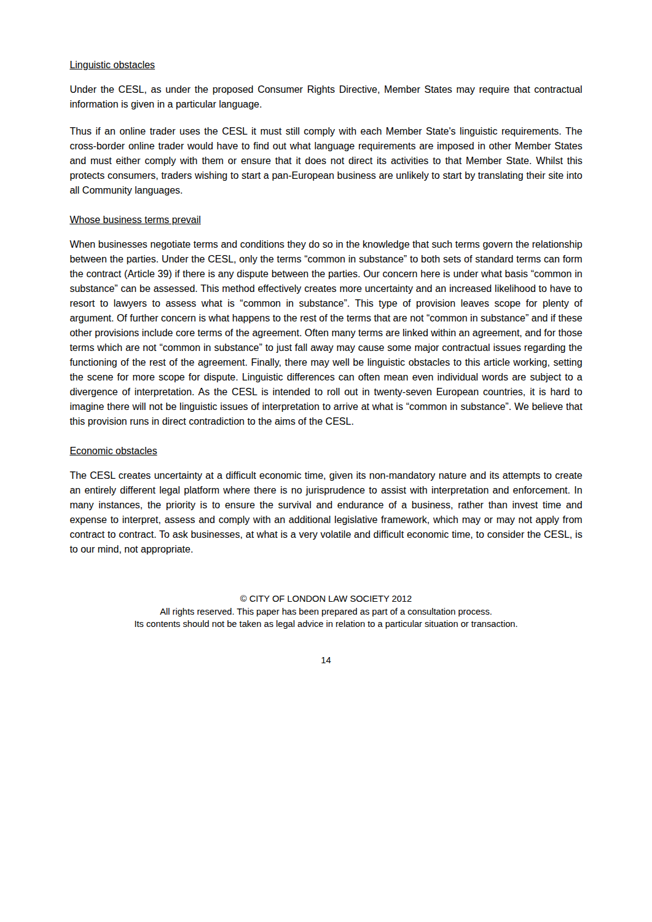Linguistic obstacles
Under the CESL, as under the proposed Consumer Rights Directive, Member States may require that contractual information is given in a particular language.
Thus if an online trader uses the CESL it must still comply with each Member State's linguistic requirements. The cross-border online trader would have to find out what language requirements are imposed in other Member States and must either comply with them or ensure that it does not direct its activities to that Member State. Whilst this protects consumers, traders wishing to start a pan-European business are unlikely to start by translating their site into all Community languages.
Whose business terms prevail
When businesses negotiate terms and conditions they do so in the knowledge that such terms govern the relationship between the parties. Under the CESL, only the terms “common in substance” to both sets of standard terms can form the contract (Article 39) if there is any dispute between the parties. Our concern here is under what basis “common in substance” can be assessed. This method effectively creates more uncertainty and an increased likelihood to have to resort to lawyers to assess what is “common in substance”. This type of provision leaves scope for plenty of argument. Of further concern is what happens to the rest of the terms that are not “common in substance” and if these other provisions include core terms of the agreement. Often many terms are linked within an agreement, and for those terms which are not “common in substance” to just fall away may cause some major contractual issues regarding the functioning of the rest of the agreement. Finally, there may well be linguistic obstacles to this article working, setting the scene for more scope for dispute. Linguistic differences can often mean even individual words are subject to a divergence of interpretation. As the CESL is intended to roll out in twenty-seven European countries, it is hard to imagine there will not be linguistic issues of interpretation to arrive at what is “common in substance”. We believe that this provision runs in direct contradiction to the aims of the CESL.
Economic obstacles
The CESL creates uncertainty at a difficult economic time, given its non-mandatory nature and its attempts to create an entirely different legal platform where there is no jurisprudence to assist with interpretation and enforcement. In many instances, the priority is to ensure the survival and endurance of a business, rather than invest time and expense to interpret, assess and comply with an additional legislative framework, which may or may not apply from contract to contract. To ask businesses, at what is a very volatile and difficult economic time, to consider the CESL, is to our mind, not appropriate.
© CITY OF LONDON LAW SOCIETY 2012
All rights reserved. This paper has been prepared as part of a consultation process.
Its contents should not be taken as legal advice in relation to a particular situation or transaction.
14